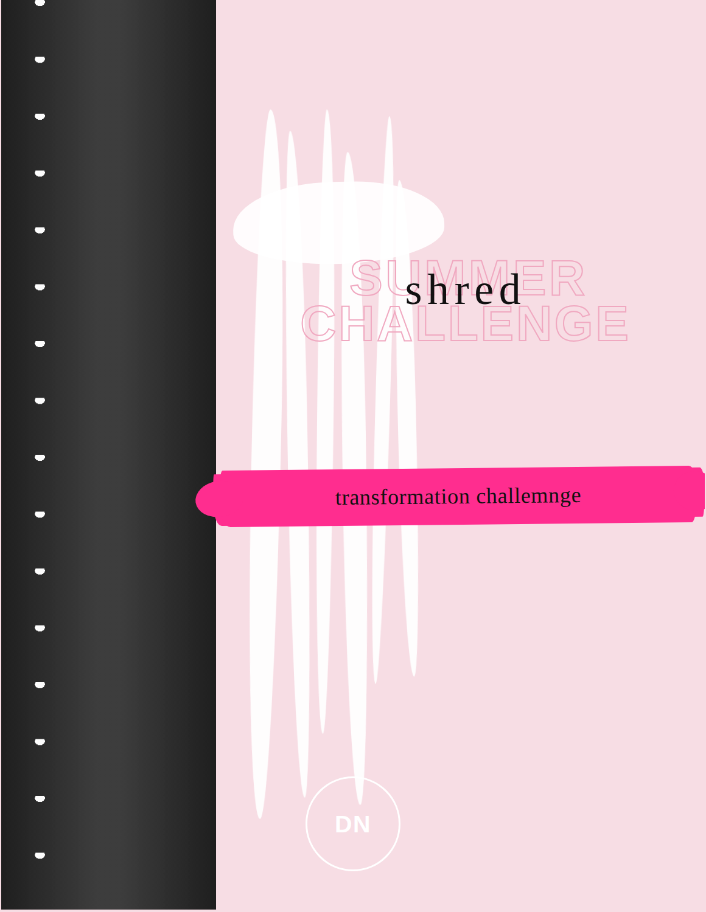Summer Shred Challenge — Transformation Challenge
Summer
Challenge
shred
transformation challemnge
DN